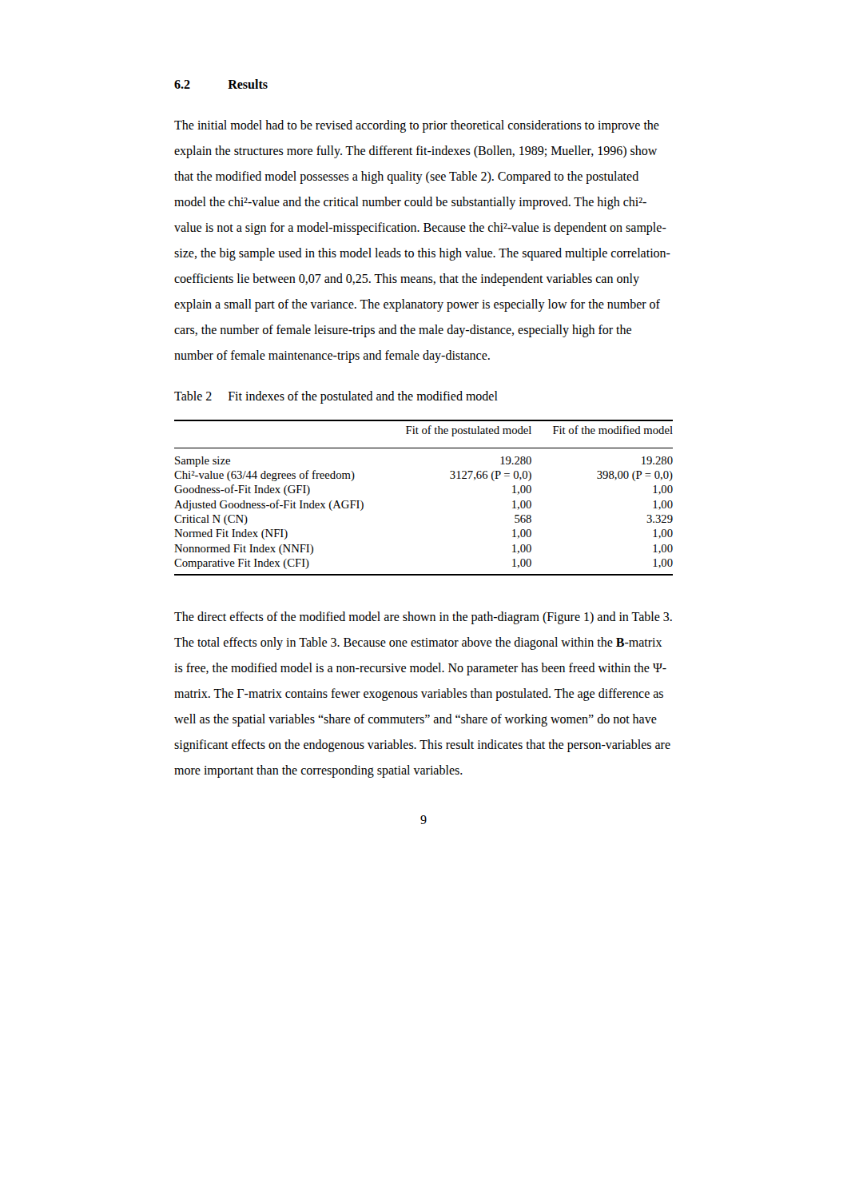6.2 Results
The initial model had to be revised according to prior theoretical considerations to improve the explain the structures more fully. The different fit-indexes (Bollen, 1989; Mueller, 1996) show that the modified model possesses a high quality (see Table 2). Compared to the postulated model the chi²-value and the critical number could be substantially improved. The high chi²-value is not a sign for a model-misspecification. Because the chi²-value is dependent on sample-size, the big sample used in this model leads to this high value. The squared multiple correlation-coefficients lie between 0,07 and 0,25. This means, that the independent variables can only explain a small part of the variance. The explanatory power is especially low for the number of cars, the number of female leisure-trips and the male day-distance, especially high for the number of female maintenance-trips and female day-distance.
Table 2 Fit indexes of the postulated and the modified model
| | Fit of the postulated model | Fit of the modified model |
| --- | --- | --- |
| Sample size | 19.280 | 19.280 |
| Chi²-value (63/44 degrees of freedom) | 3127,66 (P = 0,0) | 398,00 (P = 0,0) |
| Goodness-of-Fit Index (GFI) | 1,00 | 1,00 |
| Adjusted Goodness-of-Fit Index (AGFI) | 1,00 | 1,00 |
| Critical N (CN) | 568 | 3.329 |
| Normed Fit Index (NFI) | 1,00 | 1,00 |
| Nonnormed Fit Index (NNFI) | 1,00 | 1,00 |
| Comparative Fit Index (CFI) | 1,00 | 1,00 |
The direct effects of the modified model are shown in the path-diagram (Figure 1) and in Table 3. The total effects only in Table 3. Because one estimator above the diagonal within the B-matrix is free, the modified model is a non-recursive model. No parameter has been freed within the Ψ-matrix. The Γ-matrix contains fewer exogenous variables than postulated. The age difference as well as the spatial variables “share of commuters” and “share of working women” do not have significant effects on the endogenous variables. This result indicates that the person-variables are more important than the corresponding spatial variables.
9